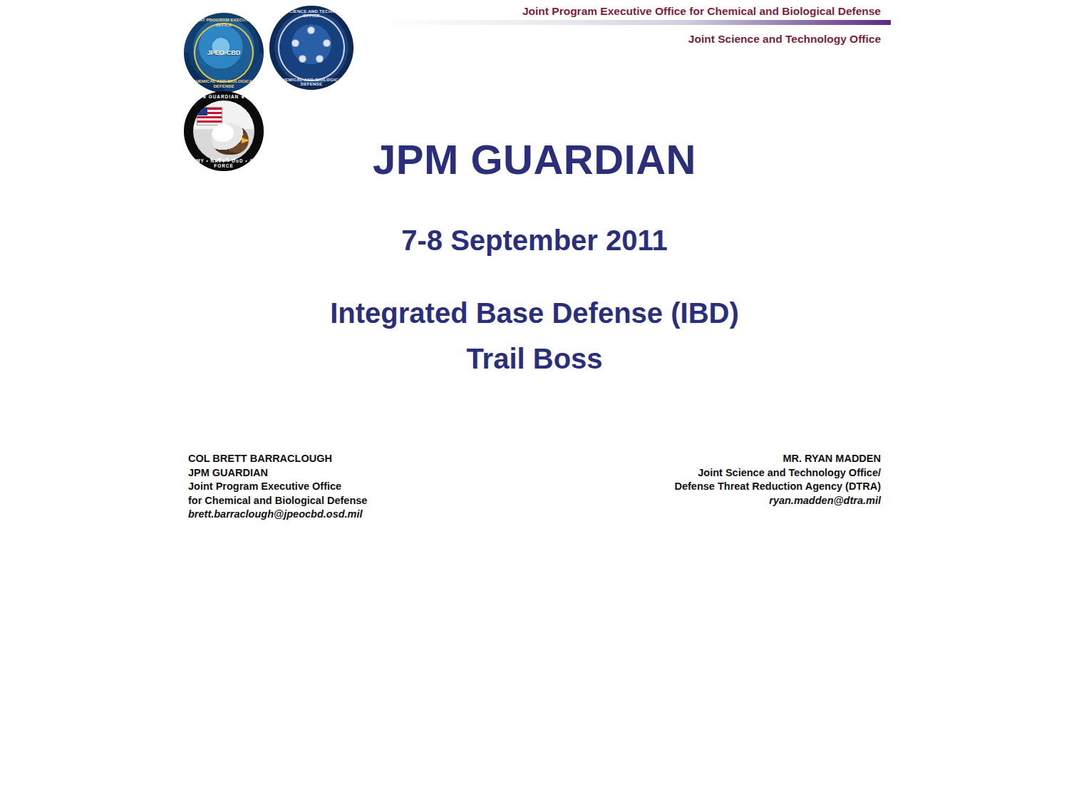Joint Program Executive Office for Chemical and Biological Defense
Joint Science and Technology Office
JOINT PROGRAM EXECUTIVE OFFICE
JPEO-CBD
CHEMICAL AND BIOLOGICAL DEFENSE
JOINT SCIENCE AND TECHNOLOGY OFFICE
CHEMICAL AND BIOLOGICAL DEFENSE
★ GUARDIAN ★
★ ★ ★ ★
ARMY • NAVY • DoD • AIR FORCE
JPM GUARDIAN
7-8 September 2011
Integrated Base Defense (IBD) Trail Boss
COL BRETT BARRACLOUGH
JPM GUARDIAN
Joint Program Executive Office
for Chemical and Biological Defense
brett.barraclough@jpeocbd.osd.mil
MR. RYAN MADDEN
Joint Science and Technology Office/
Defense Threat Reduction Agency (DTRA)
ryan.madden@dtra.mil